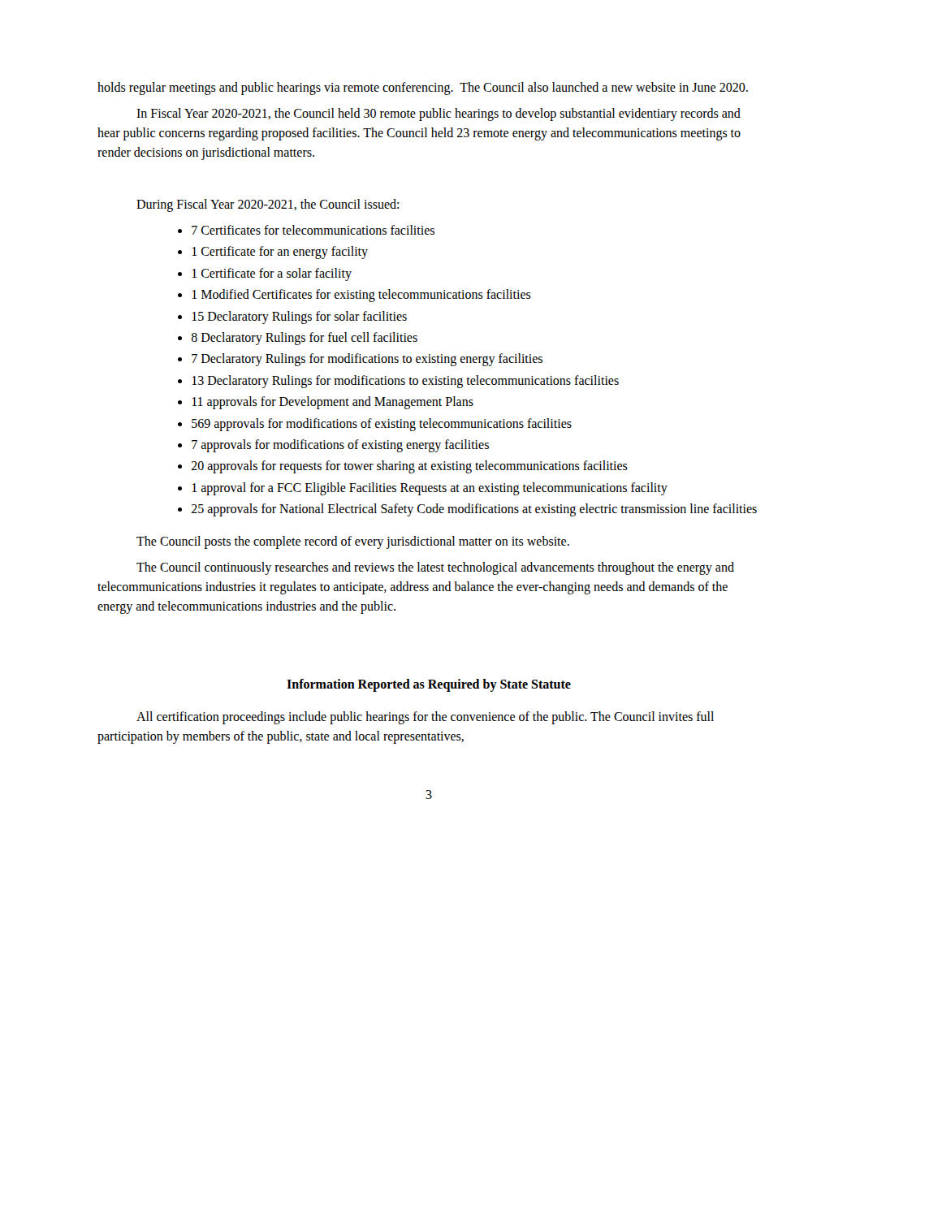holds regular meetings and public hearings via remote conferencing. The Council also launched a new website in June 2020.
In Fiscal Year 2020-2021, the Council held 30 remote public hearings to develop substantial evidentiary records and hear public concerns regarding proposed facilities. The Council held 23 remote energy and telecommunications meetings to render decisions on jurisdictional matters.
During Fiscal Year 2020-2021, the Council issued:
7 Certificates for telecommunications facilities
1 Certificate for an energy facility
1 Certificate for a solar facility
1 Modified Certificates for existing telecommunications facilities
15 Declaratory Rulings for solar facilities
8 Declaratory Rulings for fuel cell facilities
7 Declaratory Rulings for modifications to existing energy facilities
13 Declaratory Rulings for modifications to existing telecommunications facilities
11 approvals for Development and Management Plans
569 approvals for modifications of existing telecommunications facilities
7 approvals for modifications of existing energy facilities
20 approvals for requests for tower sharing at existing telecommunications facilities
1 approval for a FCC Eligible Facilities Requests at an existing telecommunications facility
25 approvals for National Electrical Safety Code modifications at existing electric transmission line facilities
The Council posts the complete record of every jurisdictional matter on its website.
The Council continuously researches and reviews the latest technological advancements throughout the energy and telecommunications industries it regulates to anticipate, address and balance the ever-changing needs and demands of the energy and telecommunications industries and the public.
Information Reported as Required by State Statute
All certification proceedings include public hearings for the convenience of the public. The Council invites full participation by members of the public, state and local representatives,
3